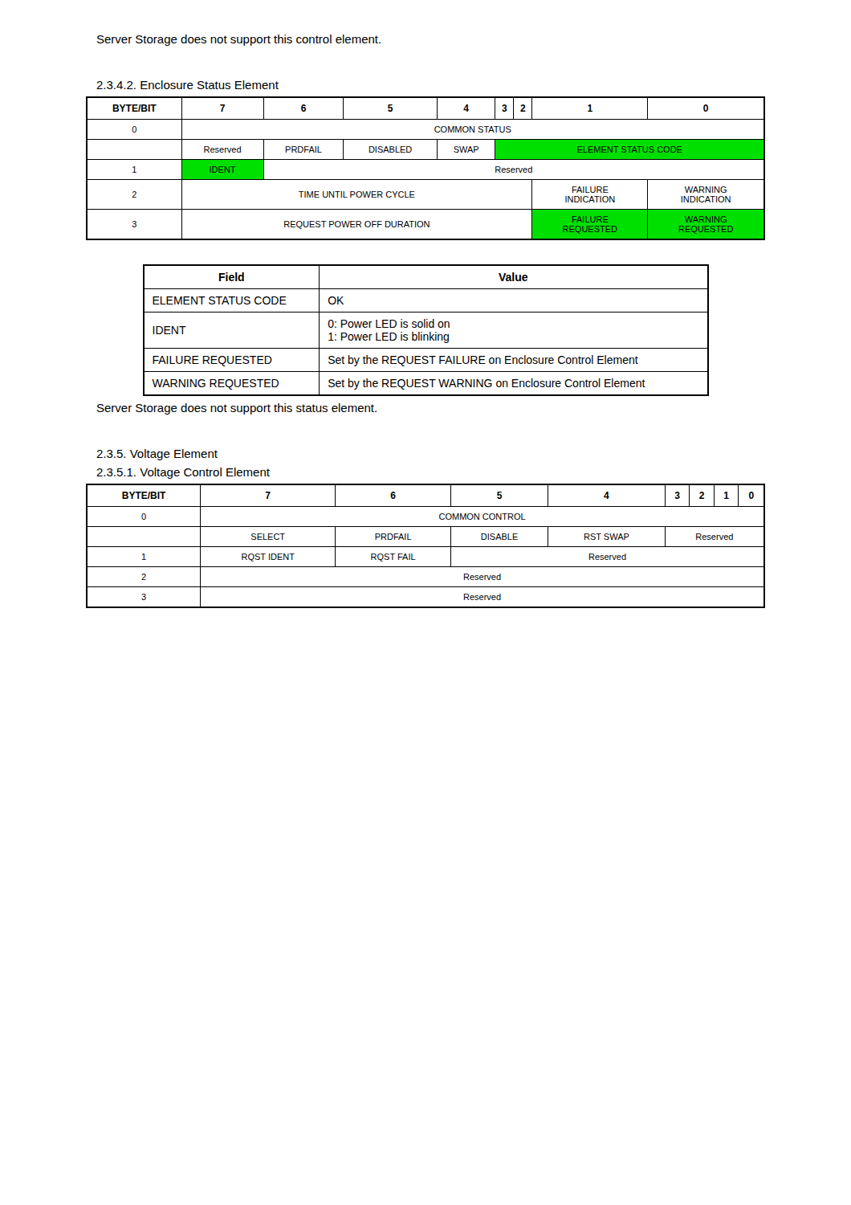Server Storage does not support this control element.
2.3.4.2. Enclosure Status Element
| BYTE/BIT | 7 | 6 | 5 | 4 | 3 | 2 | 1 | 0 |
| --- | --- | --- | --- | --- | --- | --- | --- | --- |
| 0 | COMMON STATUS |
| | Reserved | PRDFAIL | DISABLED | SWAP | ELEMENT STATUS CODE |
| 1 | IDENT | Reserved |
| 2 | TIME UNTIL POWER CYCLE | FAILURE INDICATION | WARNING INDICATION |
| 3 | REQUEST POWER OFF DURATION | FAILURE REQUESTED | WARNING REQUESTED |
| Field | Value |
| --- | --- |
| ELEMENT STATUS CODE | OK |
| IDENT | 0: Power LED is solid on 1: Power LED is blinking |
| FAILURE REQUESTED | Set by the REQUEST FAILURE on Enclosure Control Element |
| WARNING REQUESTED | Set by the REQUEST WARNING on Enclosure Control Element |
Server Storage does not support this status element.
2.3.5. Voltage Element
2.3.5.1. Voltage Control Element
| BYTE/BIT | 7 | 6 | 5 | 4 | 3 | 2 | 1 | 0 |
| --- | --- | --- | --- | --- | --- | --- | --- | --- |
| 0 | COMMON CONTROL |
| | SELECT | PRDFAIL | DISABLE | RST SWAP | Reserved |
| 1 | RQST IDENT | RQST FAIL | Reserved |
| 2 | Reserved |
| 3 | Reserved |